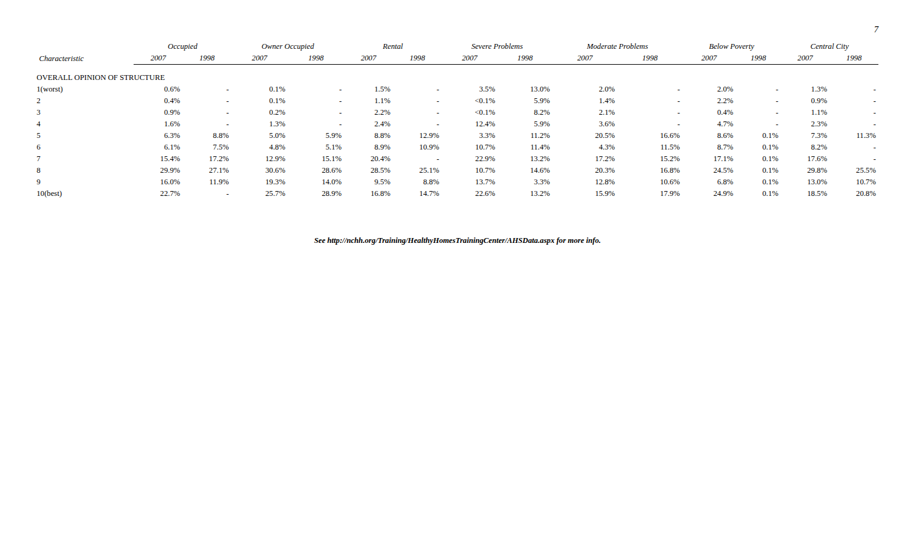7
| Characteristic | Occupied | Owner Occupied | Rental | Severe Problems | Moderate Problems | Below Poverty | Central City |
| --- | --- | --- | --- | --- | --- | --- | --- |
| 2007 | 1998 | 2007 | 1998 | 2007 | 1998 | 2007 | 1998 | 2007 | 1998 | 2007 | 1998 | 2007 | 1998 |
| Overall Opinion of Structure |
| 1(worst) | 0.6% | - | 0.1% | - | 1.5% | - | 3.5% | 13.0% | 2.0% | - | 2.0% | - | 1.3% | - |
| 2 | 0.4% | - | 0.1% | - | 1.1% | - | <0.1% | 5.9% | 1.4% | - | 2.2% | - | 0.9% | - |
| 3 | 0.9% | - | 0.2% | - | 2.2% | - | <0.1% | 8.2% | 2.1% | - | 0.4% | - | 1.1% | - |
| 4 | 1.6% | - | 1.3% | - | 2.4% | - | 12.4% | 5.9% | 3.6% | - | 4.7% | - | 2.3% | - |
| 5 | 6.3% | 8.8% | 5.0% | 5.9% | 8.8% | 12.9% | 3.3% | 11.2% | 20.5% | 16.6% | 8.6% | 0.1% | 7.3% | 11.3% |
| 6 | 6.1% | 7.5% | 4.8% | 5.1% | 8.9% | 10.9% | 10.7% | 11.4% | 4.3% | 11.5% | 8.7% | 0.1% | 8.2% | - |
| 7 | 15.4% | 17.2% | 12.9% | 15.1% | 20.4% | - | 22.9% | 13.2% | 17.2% | 15.2% | 17.1% | 0.1% | 17.6% | - |
| 8 | 29.9% | 27.1% | 30.6% | 28.6% | 28.5% | 25.1% | 10.7% | 14.6% | 20.3% | 16.8% | 24.5% | 0.1% | 29.8% | 25.5% |
| 9 | 16.0% | 11.9% | 19.3% | 14.0% | 9.5% | 8.8% | 13.7% | 3.3% | 12.8% | 10.6% | 6.8% | 0.1% | 13.0% | 10.7% |
| 10(best) | 22.7% | - | 25.7% | 28.9% | 16.8% | 14.7% | 22.6% | 13.2% | 15.9% | 17.9% | 24.9% | 0.1% | 18.5% | 20.8% |
See http://nchh.org/Training/HealthyHomesTrainingCenter/AHSData.aspx for more info.